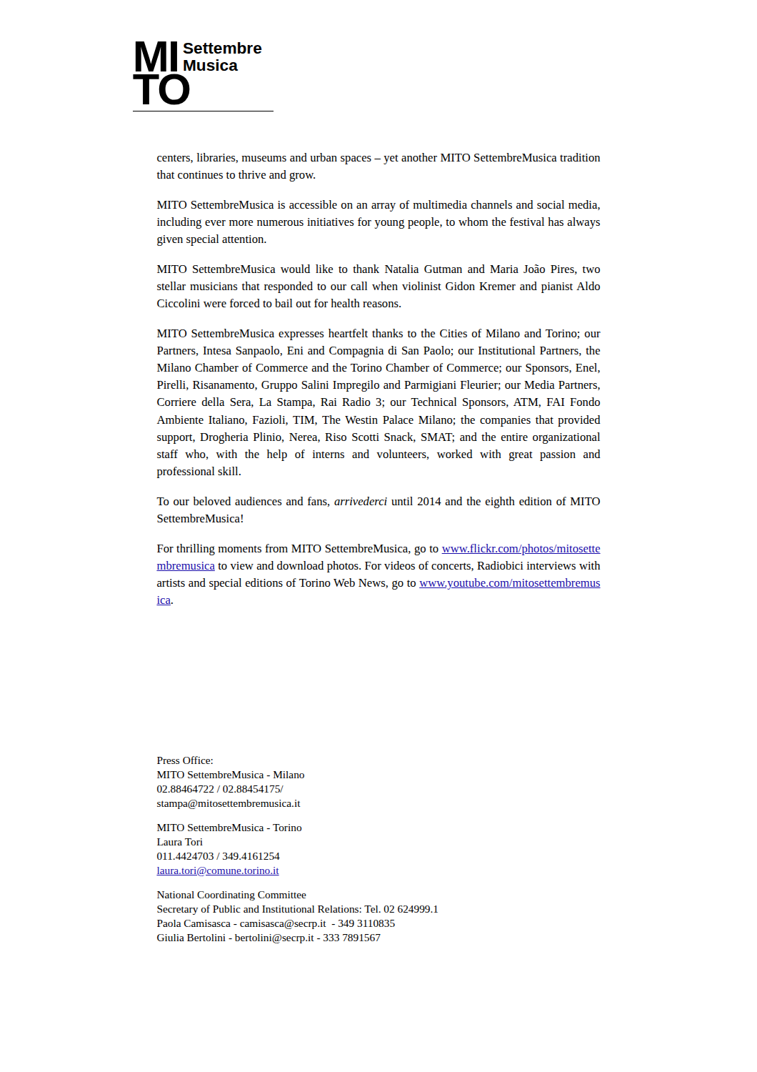MI Settembre
Musica
TO
centers, libraries, museums and urban spaces – yet another MITO SettembreMusica tradition that continues to thrive and grow.
MITO SettembreMusica is accessible on an array of multimedia channels and social media, including ever more numerous initiatives for young people, to whom the festival has always given special attention.
MITO SettembreMusica would like to thank Natalia Gutman and Maria João Pires, two stellar musicians that responded to our call when violinist Gidon Kremer and pianist Aldo Ciccolini were forced to bail out for health reasons.
MITO SettembreMusica expresses heartfelt thanks to the Cities of Milano and Torino; our Partners, Intesa Sanpaolo, Eni and Compagnia di San Paolo; our Institutional Partners, the Milano Chamber of Commerce and the Torino Chamber of Commerce; our Sponsors, Enel, Pirelli, Risanamento, Gruppo Salini Impregilo and Parmigiani Fleurier; our Media Partners, Corriere della Sera, La Stampa, Rai Radio 3; our Technical Sponsors, ATM, FAI Fondo Ambiente Italiano, Fazioli, TIM, The Westin Palace Milano; the companies that provided support, Drogheria Plinio, Nerea, Riso Scotti Snack, SMAT; and the entire organizational staff who, with the help of interns and volunteers, worked with great passion and professional skill.
To our beloved audiences and fans, arrivederci until 2014 and the eighth edition of MITO SettembreMusica!
For thrilling moments from MITO SettembreMusica, go to www.flickr.com/photos/mitosettembremusica to view and download photos. For videos of concerts, Radiobici interviews with artists and special editions of Torino Web News, go to www.youtube.com/mitosettembremusica.
Press Office:
MITO SettembreMusica - Milano
02.88464722 / 02.88454175/
stampa@mitosettembremusica.it
MITO SettembreMusica - Torino
Laura Tori
011.4424703 / 349.4161254
laura.tori@comune.torino.it
National Coordinating Committee
Secretary of Public and Institutional Relations: Tel. 02 624999.1
Paola Camisasca - camisasca@secrp.it - 349 3110835
Giulia Bertolini - bertolini@secrp.it - 333 7891567